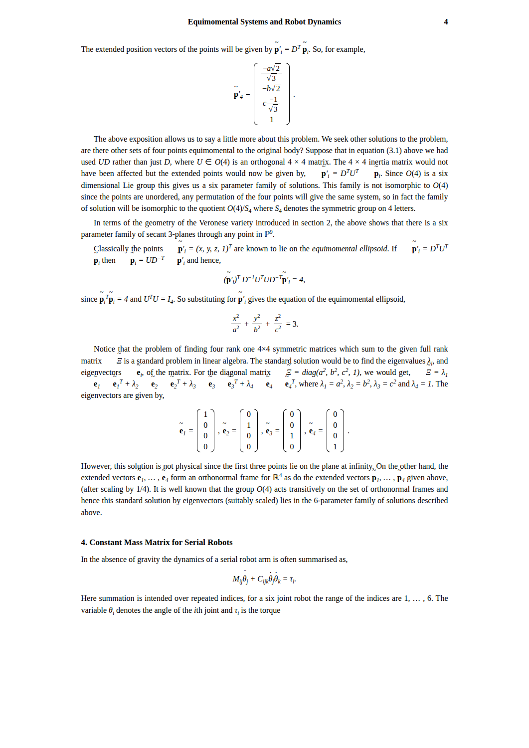Equimomental Systems and Robot Dynamics 4
The extended position vectors of the points will be given by p′i = DT pi. So, for example,
p′4 =
| − a √ 2 √ 3 |
| − b √ 2 |
| c −1 √ 3 |
| 1 |
.
The above exposition allows us to say a little more about this problem. We seek other solutions to the problem, are there other sets of four points equimomental to the original body? Suppose that in equation (3.1) above we had used UD rather than just D, where U ∈ O(4) is an orthogonal 4 × 4 matrix. The 4 × 4 inertia matrix would not have been affected but the extended points would now be given by, p′i = DTUT pi. Since O(4) is a six dimensional Lie group this gives us a six parameter family of solutions. This family is not isomorphic to O(4) since the points are unordered, any permutation of the four points will give the same system, so in fact the family of solution will be isomorphic to the quotient O(4)/S4 where S4 denotes the symmetric group on 4 letters.
In terms of the geometry of the Veronese variety introduced in section 2, the above shows that there is a six parameter family of secant 3-planes through any point in ℙ9.
Classically the points p′i = (x, y, z, 1)T are known to lie on the equimomental ellipsoid. If p′i = DTUT pi then pi = UD−Tp′i and hence,
(p′i)T D−1UTUD−Tp′i = 4,
since piTpi = 4 and UTU = I4. So substituting for p′i gives the equation of the equimomental ellipsoid,
x2 a2 + y2 b2 + z2 c2 = 3.
Notice that the problem of finding four rank one 4×4 symmetric matrices which sum to the given full rank matrix Ξ is a standard problem in linear algebra. The standard solution would be to find the eigenvalues λi, and eigenvectors ei, of the matrix. For the diagonal matrix Ξ = diag(a2, b2, c2, 1), we would get, Ξ = λ1e1e1T + λ2e2e2T + λ3e3e3T + λ4e4e4T, where λ1 = a2, λ2 = b2, λ3 = c2 and λ4 = 1. The eigenvectors are given by,
e1 =
| 1 |
| 0 |
| 0 |
| 0 |
, e2 =
| 0 |
| 1 |
| 0 |
| 0 |
, e3 =
| 0 |
| 0 |
| 1 |
| 0 |
, e4 =
| 0 |
| 0 |
| 0 |
| 1 |
.
However, this solution is not physical since the first three points lie on the plane at infinity. On the other hand, the extended vectors e1, … , e4 form an orthonormal frame for ℝ4 as do the extended vectors p1, … , p4 given above, (after scaling by 1/4). It is well known that the group O(4) acts transitively on the set of orthonormal frames and hence this standard solution by eigenvectors (suitably scaled) lies in the 6-parameter family of solutions described above.
4. Constant Mass Matrix for Serial Robots
In the absence of gravity the dynamics of a serial robot arm is often summarised as,
Mijθj + Cijkθjθk = τi.
Here summation is intended over repeated indices, for a six joint robot the range of the indices are 1, … , 6. The variable θi denotes the angle of the ith joint and τi is the torque